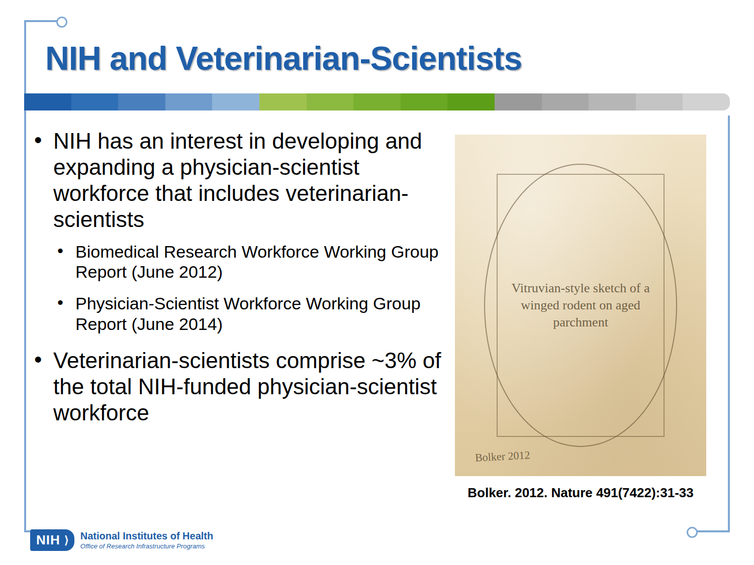NIH and Veterinarian-Scientists
NIH has an interest in developing and expanding a physician-scientist workforce that includes veterinarian-scientists
Biomedical Research Workforce Working Group Report (June 2012)
Physician-Scientist Workforce Working Group Report (June 2014)
Veterinarian-scientists comprise ~3% of the total NIH-funded physician-scientist workforce
Vitruvian-style sketch of a winged rodent on aged parchment
Bolker 2012
Bolker. 2012. Nature 491(7422):31-33
NIH⟩ National Institutes of Health
Office of Research Infrastructure Programs